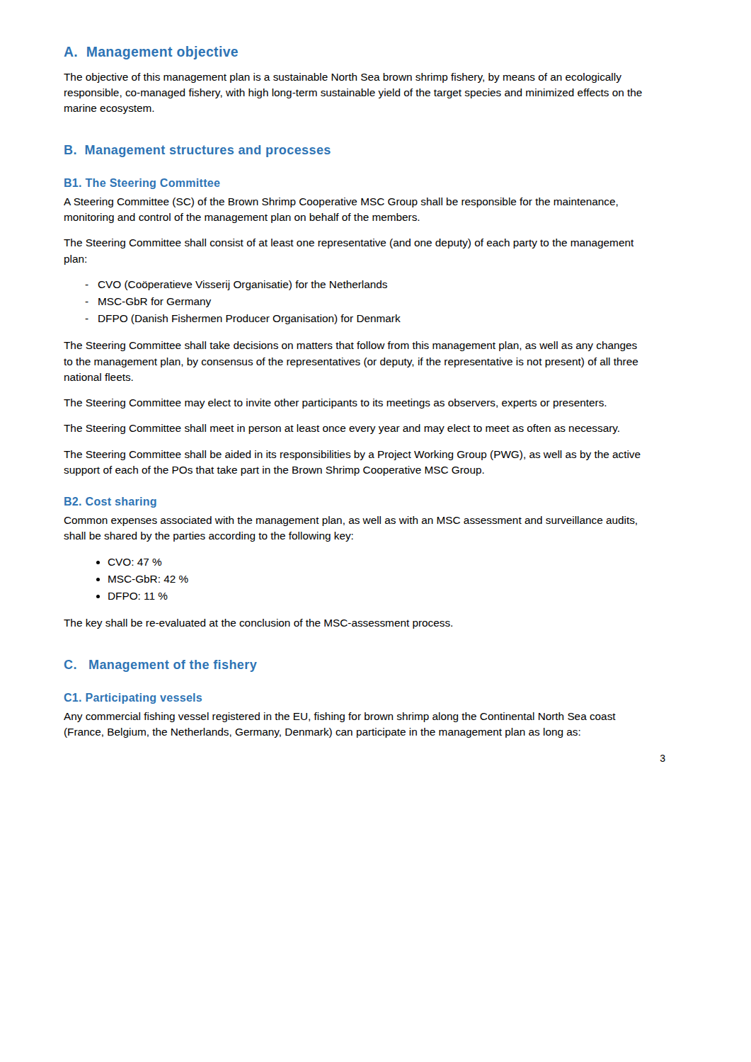A. Management objective
The objective of this management plan is a sustainable North Sea brown shrimp fishery, by means of an ecologically responsible, co-managed fishery, with high long-term sustainable yield of the target species and minimized effects on the marine ecosystem.
B. Management structures and processes
B1. The Steering Committee
A Steering Committee (SC) of the Brown Shrimp Cooperative MSC Group shall be responsible for the maintenance, monitoring and control of the management plan on behalf of the members.
The Steering Committee shall consist of at least one representative (and one deputy) of each party to the management plan:
CVO (Coöperatieve Visserij Organisatie) for the Netherlands
MSC-GbR for Germany
DFPO (Danish Fishermen Producer Organisation) for Denmark
The Steering Committee shall take decisions on matters that follow from this management plan, as well as any changes to the management plan, by consensus of the representatives (or deputy, if the representative is not present) of all three national fleets.
The Steering Committee may elect to invite other participants to its meetings as observers, experts or presenters.
The Steering Committee shall meet in person at least once every year and may elect to meet as often as necessary.
The Steering Committee shall be aided in its responsibilities by a Project Working Group (PWG), as well as by the active support of each of the POs that take part in the Brown Shrimp Cooperative MSC Group.
B2. Cost sharing
Common expenses associated with the management plan, as well as with an MSC assessment and surveillance audits, shall be shared by the parties according to the following key:
CVO: 47 %
MSC-GbR: 42 %
DFPO: 11 %
The key shall be re-evaluated at the conclusion of the MSC-assessment process.
C. Management of the fishery
C1. Participating vessels
Any commercial fishing vessel registered in the EU, fishing for brown shrimp along the Continental North Sea coast (France, Belgium, the Netherlands, Germany, Denmark) can participate in the management plan as long as:
3